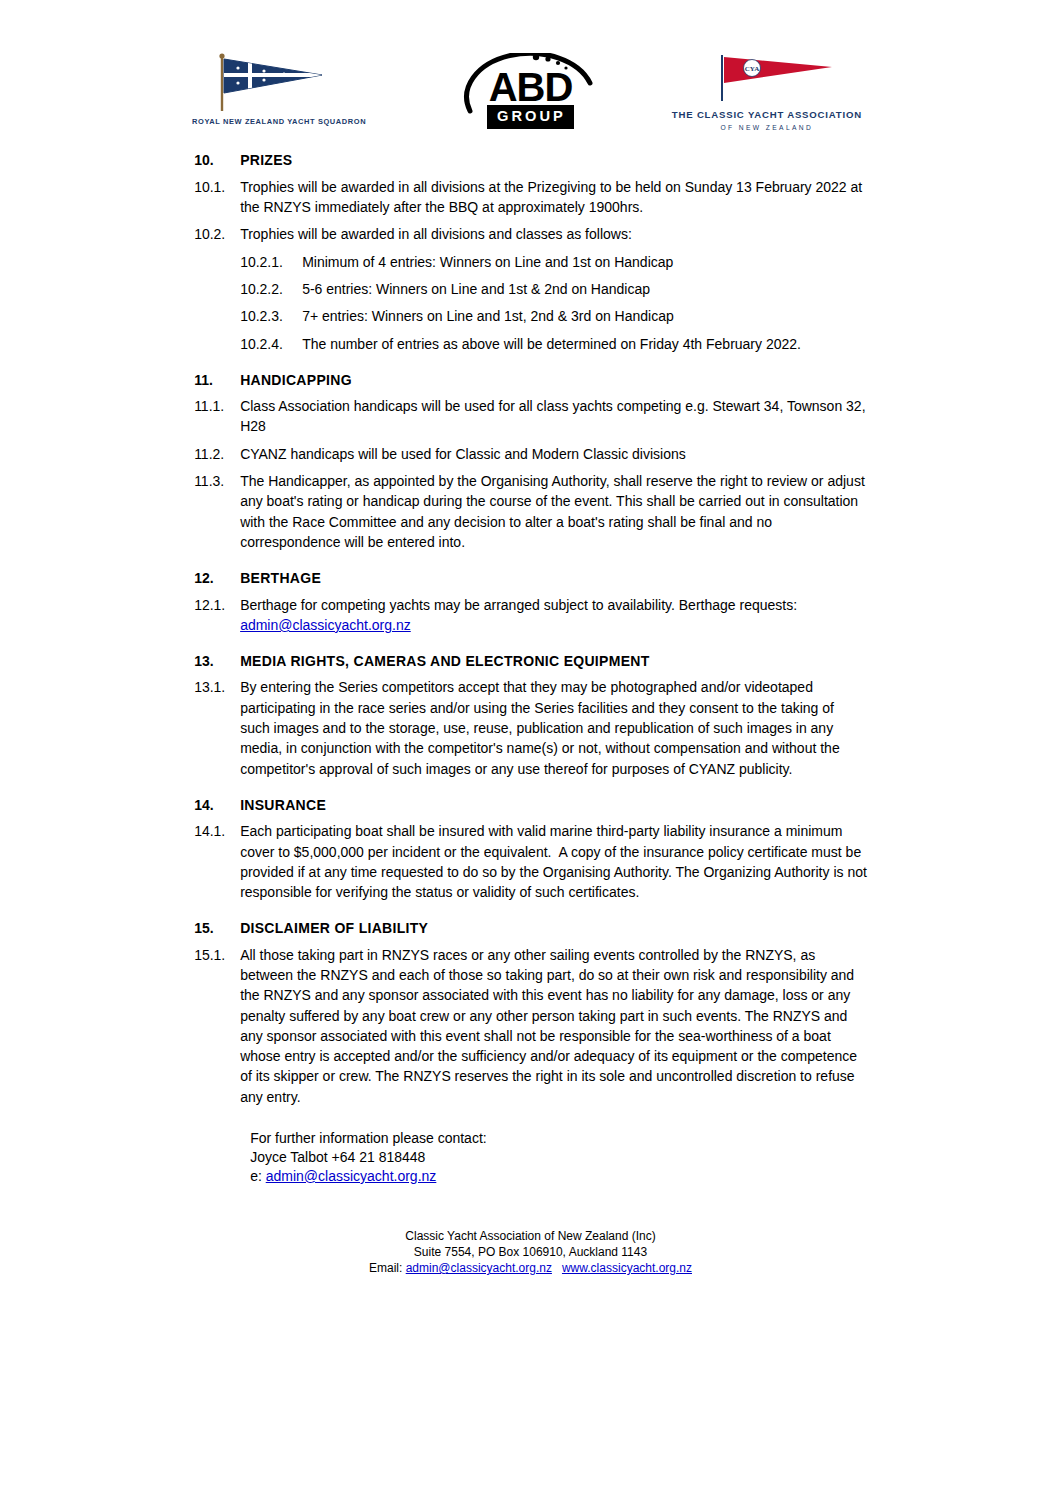ROYAL NEW ZEALAND YACHT SQUADRON
ABD
GROUP
CYA
THE CLASSIC YACHT ASSOCIATION
OF NEW ZEALAND
10.
Prizes
10.1.
Trophies will be awarded in all divisions at the Prizegiving to be held on Sunday 13 February 2022 at the RNZYS immediately after the BBQ at approximately 1900hrs.
10.2.
Trophies will be awarded in all divisions and classes as follows:
10.2.1.
Minimum of 4 entries: Winners on Line and 1st on Handicap
10.2.2.
5-6 entries: Winners on Line and 1st & 2nd on Handicap
10.2.3.
7+ entries: Winners on Line and 1st, 2nd & 3rd on Handicap
10.2.4.
The number of entries as above will be determined on Friday 4th February 2022.
11.
Handicapping
11.1.
Class Association handicaps will be used for all class yachts competing e.g. Stewart 34, Townson 32, H28
11.2.
CYANZ handicaps will be used for Classic and Modern Classic divisions
11.3.
The Handicapper, as appointed by the Organising Authority, shall reserve the right to review or adjust any boat's rating or handicap during the course of the event. This shall be carried out in consultation with the Race Committee and any decision to alter a boat's rating shall be final and no correspondence will be entered into.
12.
Berthage
12.1.
Berthage for competing yachts may be arranged subject to availability. Berthage requests: admin@classicyacht.org.nz
13.
Media Rights, Cameras and Electronic Equipment
13.1.
By entering the Series competitors accept that they may be photographed and/or videotaped participating in the race series and/or using the Series facilities and they consent to the taking of such images and to the storage, use, reuse, publication and republication of such images in any media, in conjunction with the competitor's name(s) or not, without compensation and without the competitor's approval of such images or any use thereof for purposes of CYANZ publicity.
14.
Insurance
14.1.
Each participating boat shall be insured with valid marine third-party liability insurance a minimum cover to $5,000,000 per incident or the equivalent. A copy of the insurance policy certificate must be provided if at any time requested to do so by the Organising Authority. The Organizing Authority is not responsible for verifying the status or validity of such certificates.
15.
Disclaimer of Liability
15.1.
All those taking part in RNZYS races or any other sailing events controlled by the RNZYS, as between the RNZYS and each of those so taking part, do so at their own risk and responsibility and the RNZYS and any sponsor associated with this event has no liability for any damage, loss or any penalty suffered by any boat crew or any other person taking part in such events. The RNZYS and any sponsor associated with this event shall not be responsible for the sea-worthiness of a boat whose entry is accepted and/or the sufficiency and/or adequacy of its equipment or the competence of its skipper or crew. The RNZYS reserves the right in its sole and uncontrolled discretion to refuse any entry.
For further information please contact:
Joyce Talbot +64 21 818448
e: admin@classicyacht.org.nz
Classic Yacht Association of New Zealand (Inc)
Suite 7554, PO Box 106910, Auckland 1143
Email: admin@classicyacht.org.nz www.classicyacht.org.nz